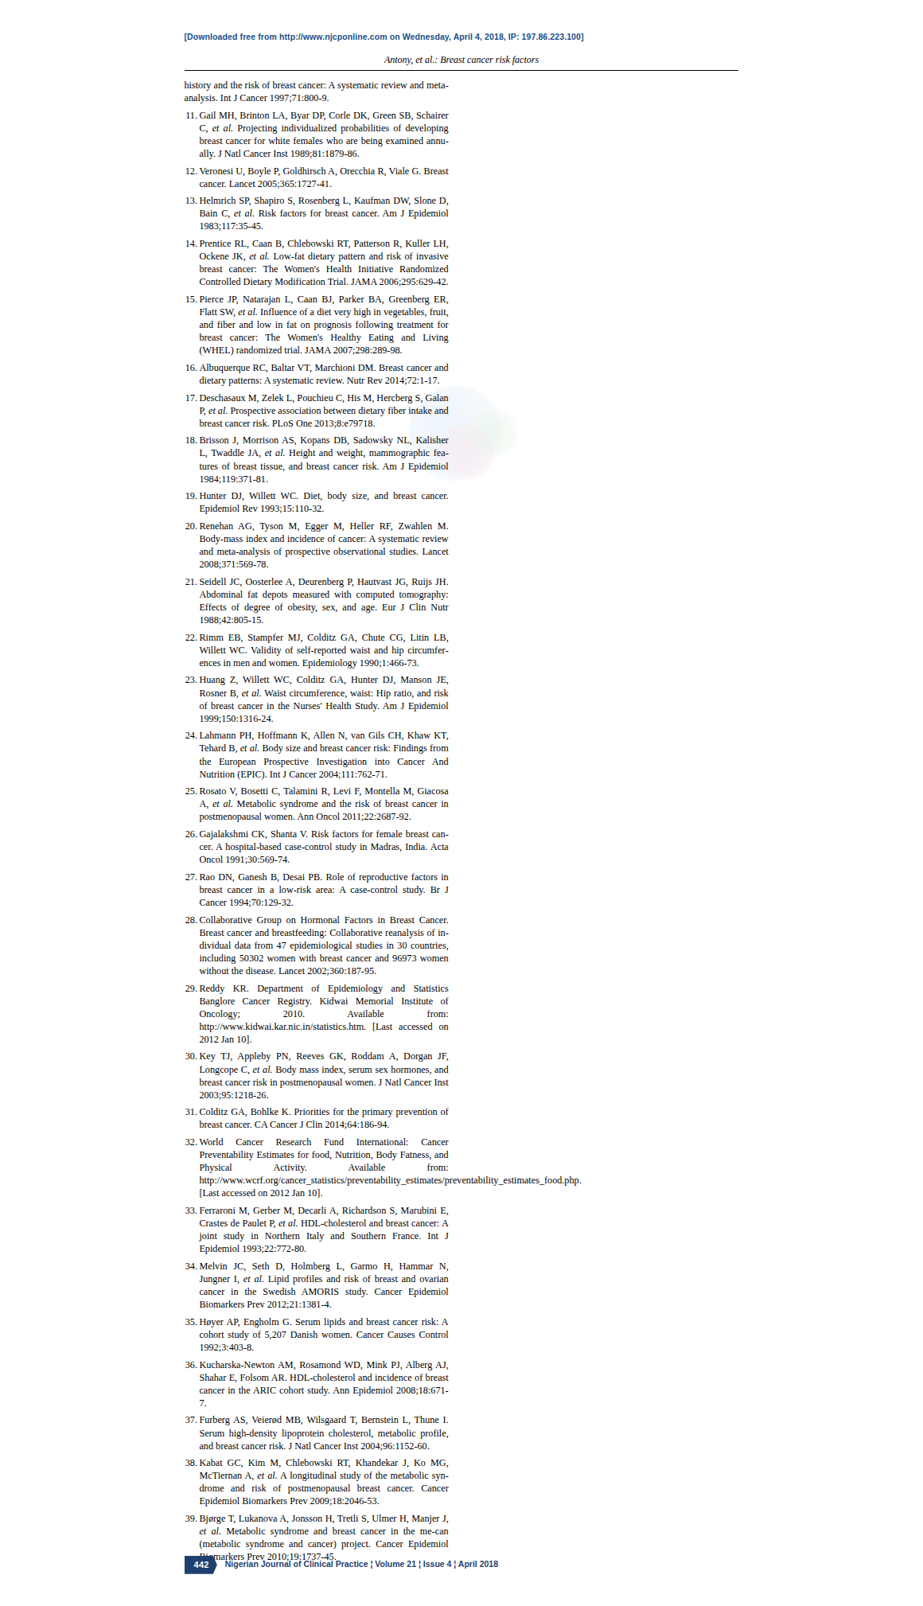[Downloaded free from http://www.njcponline.com on Wednesday, April 4, 2018, IP: 197.86.223.100]
Antony, et al.: Breast cancer risk factors
history and the risk of breast cancer: A systematic review and meta-analysis. Int J Cancer 1997;71:800-9.
11 Gail MH, Brinton LA, Byar DP, Corle DK, Green SB, Schairer C, et al. Projecting individualized probabilities of developing breast cancer for white females who are being examined annually. J Natl Cancer Inst 1989;81:1879-86.
12 Veronesi U, Boyle P, Goldhirsch A, Orecchia R, Viale G. Breast cancer. Lancet 2005;365:1727-41.
13 Helmrich SP, Shapiro S, Rosenberg L, Kaufman DW, Slone D, Bain C, et al. Risk factors for breast cancer. Am J Epidemiol 1983;117:35-45.
14 Prentice RL, Caan B, Chlebowski RT, Patterson R, Kuller LH, Ockene JK, et al. Low-fat dietary pattern and risk of invasive breast cancer: The Women's Health Initiative Randomized Controlled Dietary Modification Trial. JAMA 2006;295:629-42.
15 Pierce JP, Natarajan L, Caan BJ, Parker BA, Greenberg ER, Flatt SW, et al. Influence of a diet very high in vegetables, fruit, and fiber and low in fat on prognosis following treatment for breast cancer: The Women's Healthy Eating and Living (WHEL) randomized trial. JAMA 2007;298:289-98.
16 Albuquerque RC, Baltar VT, Marchioni DM. Breast cancer and dietary patterns: A systematic review. Nutr Rev 2014;72:1-17.
17 Deschasaux M, Zelek L, Pouchieu C, His M, Hercberg S, Galan P, et al. Prospective association between dietary fiber intake and breast cancer risk. PLoS One 2013;8:e79718.
18 Brisson J, Morrison AS, Kopans DB, Sadowsky NL, Kalisher L, Twaddle JA, et al. Height and weight, mammographic features of breast tissue, and breast cancer risk. Am J Epidemiol 1984;119:371-81.
19 Hunter DJ, Willett WC. Diet, body size, and breast cancer. Epidemiol Rev 1993;15:110-32.
20 Renehan AG, Tyson M, Egger M, Heller RF, Zwahlen M. Body-mass index and incidence of cancer: A systematic review and meta-analysis of prospective observational studies. Lancet 2008;371:569-78.
21 Seidell JC, Oosterlee A, Deurenberg P, Hautvast JG, Ruijs JH. Abdominal fat depots measured with computed tomography: Effects of degree of obesity, sex, and age. Eur J Clin Nutr 1988;42:805-15.
22 Rimm EB, Stampfer MJ, Colditz GA, Chute CG, Litin LB, Willett WC. Validity of self-reported waist and hip circumferences in men and women. Epidemiology 1990;1:466-73.
23 Huang Z, Willett WC, Colditz GA, Hunter DJ, Manson JE, Rosner B, et al. Waist circumference, waist: Hip ratio, and risk of breast cancer in the Nurses' Health Study. Am J Epidemiol 1999;150:1316-24.
24 Lahmann PH, Hoffmann K, Allen N, van Gils CH, Khaw KT, Tehard B, et al. Body size and breast cancer risk: Findings from the European Prospective Investigation into Cancer And Nutrition (EPIC). Int J Cancer 2004;111:762-71.
25 Rosato V, Bosetti C, Talamini R, Levi F, Montella M, Giacosa A, et al. Metabolic syndrome and the risk of breast cancer in postmenopausal women. Ann Oncol 2011;22:2687-92.
26 Gajalakshmi CK, Shanta V. Risk factors for female breast cancer. A hospital-based case-control study in Madras, India. Acta Oncol 1991;30:569-74.
27 Rao DN, Ganesh B, Desai PB. Role of reproductive factors in breast cancer in a low-risk area: A case-control study. Br J Cancer 1994;70:129-32.
28 Collaborative Group on Hormonal Factors in Breast Cancer. Breast cancer and breastfeeding: Collaborative reanalysis of individual data from 47 epidemiological studies in 30 countries, including 50302 women with breast cancer and 96973 women without the disease. Lancet 2002;360:187-95.
29 Reddy KR. Department of Epidemiology and Statistics Banglore Cancer Registry. Kidwai Memorial Institute of Oncology; 2010. Available from: http://www.kidwai.kar.nic.in/statistics.htm. [Last accessed on 2012 Jan 10].
30 Key TJ, Appleby PN, Reeves GK, Roddam A, Dorgan JF, Longcope C, et al. Body mass index, serum sex hormones, and breast cancer risk in postmenopausal women. J Natl Cancer Inst 2003;95:1218-26.
31 Colditz GA, Bohlke K. Priorities for the primary prevention of breast cancer. CA Cancer J Clin 2014;64:186-94.
32 World Cancer Research Fund International: Cancer Preventability Estimates for food, Nutrition, Body Fatness, and Physical Activity. Available from: http://www.wcrf.org/cancer_statistics/preventability_estimates/preventability_estimates_food.php. [Last accessed on 2012 Jan 10].
33 Ferraroni M, Gerber M, Decarli A, Richardson S, Marubini E, Crastes de Paulet P, et al. HDL-cholesterol and breast cancer: A joint study in Northern Italy and Southern France. Int J Epidemiol 1993;22:772-80.
34 Melvin JC, Seth D, Holmberg L, Garmo H, Hammar N, Jungner I, et al. Lipid profiles and risk of breast and ovarian cancer in the Swedish AMORIS study. Cancer Epidemiol Biomarkers Prev 2012;21:1381-4.
35 Høyer AP, Engholm G. Serum lipids and breast cancer risk: A cohort study of 5,207 Danish women. Cancer Causes Control 1992;3:403-8.
36 Kucharska-Newton AM, Rosamond WD, Mink PJ, Alberg AJ, Shahar E, Folsom AR. HDL-cholesterol and incidence of breast cancer in the ARIC cohort study. Ann Epidemiol 2008;18:671-7.
37 Furberg AS, Veierød MB, Wilsgaard T, Bernstein L, Thune I. Serum high-density lipoprotein cholesterol, metabolic profile, and breast cancer risk. J Natl Cancer Inst 2004;96:1152-60.
38 Kabat GC, Kim M, Chlebowski RT, Khandekar J, Ko MG, McTiernan A, et al. A longitudinal study of the metabolic syndrome and risk of postmenopausal breast cancer. Cancer Epidemiol Biomarkers Prev 2009;18:2046-53.
39 Bjørge T, Lukanova A, Jonsson H, Tretli S, Ulmer H, Manjer J, et al. Metabolic syndrome and breast cancer in the me-can (metabolic syndrome and cancer) project. Cancer Epidemiol Biomarkers Prev 2010;19:1737-45.
442
Nigerian Journal of Clinical Practice ¦ Volume 21 ¦ Issue 4 ¦ April 2018